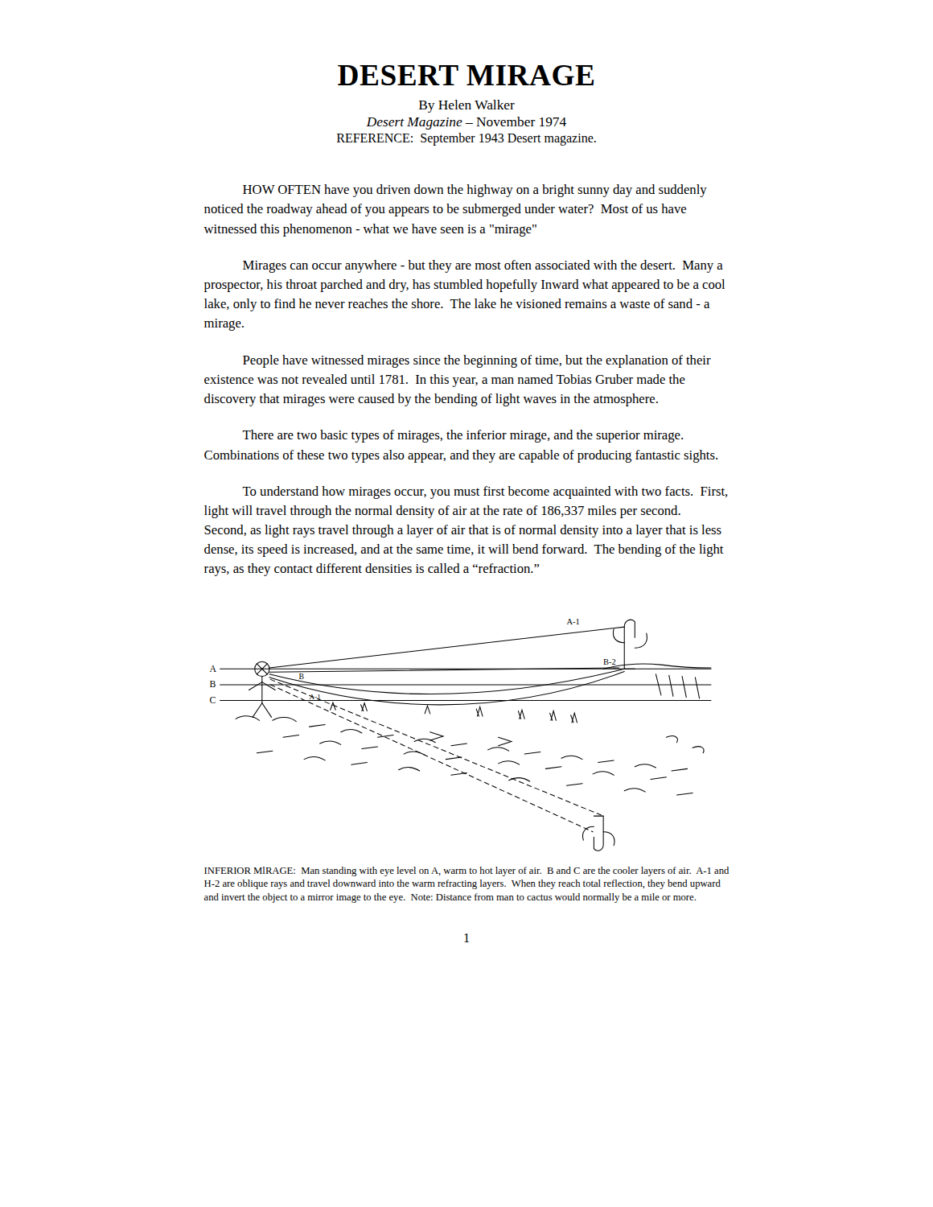DESERT MIRAGE
By Helen Walker
Desert Magazine – November 1974
REFERENCE: September 1943 Desert magazine.
HOW OFTEN have you driven down the highway on a bright sunny day and suddenly noticed the roadway ahead of you appears to be submerged under water? Most of us have witnessed this phenomenon - what we have seen is a "mirage"
Mirages can occur anywhere - but they are most often associated with the desert. Many a prospector, his throat parched and dry, has stumbled hopefully Inward what appeared to be a cool lake, only to find he never reaches the shore. The lake he visioned remains a waste of sand - a mirage.
People have witnessed mirages since the beginning of time, but the explanation of their existence was not revealed until 1781. In this year, a man named Tobias Gruber made the discovery that mirages were caused by the bending of light waves in the atmosphere.
There are two basic types of mirages, the inferior mirage, and the superior mirage. Combinations of these two types also appear, and they are capable of producing fantastic sights.
To understand how mirages occur, you must first become acquainted with two facts. First, light will travel through the normal density of air at the rate of 186,337 miles per second. Second, as light rays travel through a layer of air that is of normal density into a layer that is less dense, its speed is increased, and at the same time, it will bend forward. The bending of the light rays, as they contact different densities is called a “refraction.”
A B C A-1 B-2 B A-1
INFERIOR MlRAGE: Man standing with eye level on A, warm to hot layer of air. B and C are the cooler layers of air. A-1 and H-2 are oblique rays and travel downward into the warm refracting layers. When they reach total reflection, they bend upward and invert the object to a mirror image to the eye. Note: Distance from man to cactus would normally be a mile or more.
1